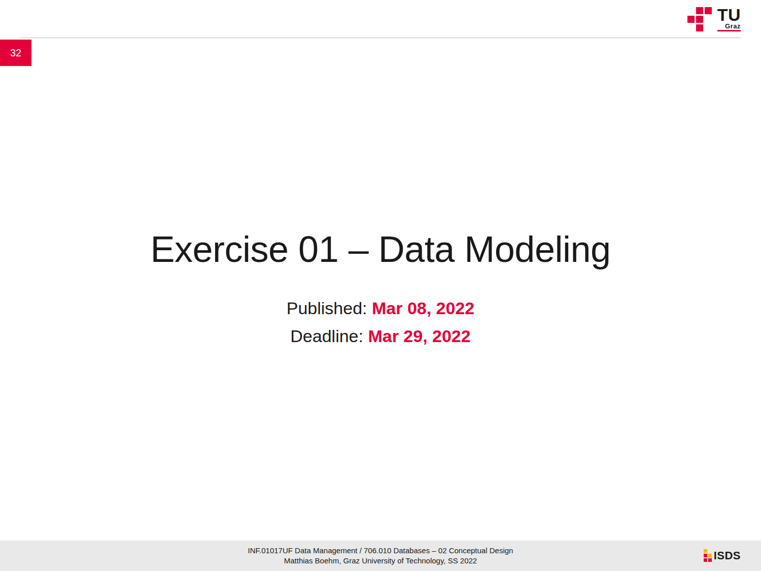TU Graz
32
Exercise 01 – Data Modeling
Published: Mar 08, 2022
Deadline: Mar 29, 2022
INF.01017UF Data Management / 706.010 Databases – 02 Conceptual Design
Matthias Boehm, Graz University of Technology, SS 2022
ISDS